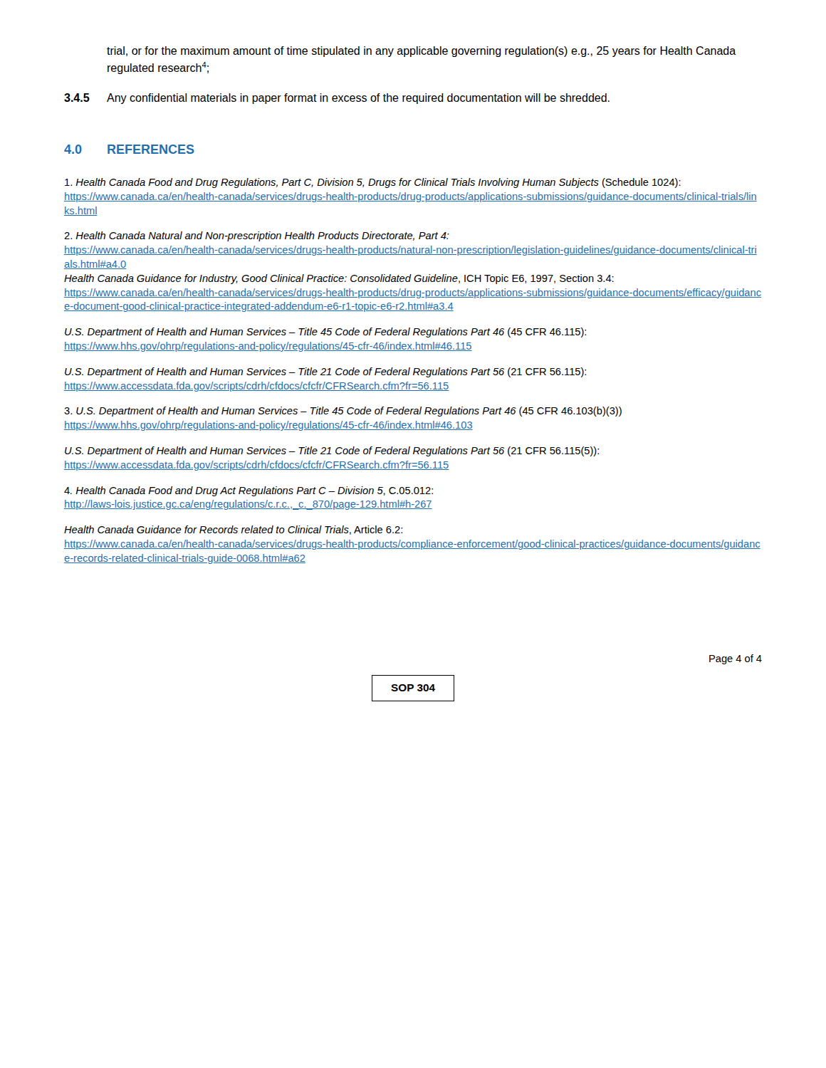trial, or for the maximum amount of time stipulated in any applicable governing regulation(s) e.g., 25 years for Health Canada regulated research4;
3.4.5
Any confidential materials in paper format in excess of the required documentation will be shredded.
4.0 REFERENCES
1. Health Canada Food and Drug Regulations, Part C, Division 5, Drugs for Clinical Trials Involving Human Subjects (Schedule 1024):
https://www.canada.ca/en/health-canada/services/drugs-health-products/drug-products/applications-submissions/guidance-documents/clinical-trials/links.html
2. Health Canada Natural and Non-prescription Health Products Directorate, Part 4:
https://www.canada.ca/en/health-canada/services/drugs-health-products/natural-non-prescription/legislation-guidelines/guidance-documents/clinical-trials.html#a4.0
Health Canada Guidance for Industry, Good Clinical Practice: Consolidated Guideline, ICH Topic E6, 1997, Section 3.4:
https://www.canada.ca/en/health-canada/services/drugs-health-products/drug-products/applications-submissions/guidance-documents/efficacy/guidance-document-good-clinical-practice-integrated-addendum-e6-r1-topic-e6-r2.html#a3.4
U.S. Department of Health and Human Services – Title 45 Code of Federal Regulations Part 46 (45 CFR 46.115):
https://www.hhs.gov/ohrp/regulations-and-policy/regulations/45-cfr-46/index.html#46.115
U.S. Department of Health and Human Services – Title 21 Code of Federal Regulations Part 56 (21 CFR 56.115):
https://www.accessdata.fda.gov/scripts/cdrh/cfdocs/cfcfr/CFRSearch.cfm?fr=56.115
3. U.S. Department of Health and Human Services – Title 45 Code of Federal Regulations Part 46 (45 CFR 46.103(b)(3))
https://www.hhs.gov/ohrp/regulations-and-policy/regulations/45-cfr-46/index.html#46.103
U.S. Department of Health and Human Services – Title 21 Code of Federal Regulations Part 56 (21 CFR 56.115(5)):
https://www.accessdata.fda.gov/scripts/cdrh/cfdocs/cfcfr/CFRSearch.cfm?fr=56.115
4. Health Canada Food and Drug Act Regulations Part C – Division 5, C.05.012:
http://laws-lois.justice.gc.ca/eng/regulations/c.r.c.,_c._870/page-129.html#h-267
Health Canada Guidance for Records related to Clinical Trials, Article 6.2:
https://www.canada.ca/en/health-canada/services/drugs-health-products/compliance-enforcement/good-clinical-practices/guidance-documents/guidance-records-related-clinical-trials-guide-0068.html#a62
Page 4 of 4
SOP 304